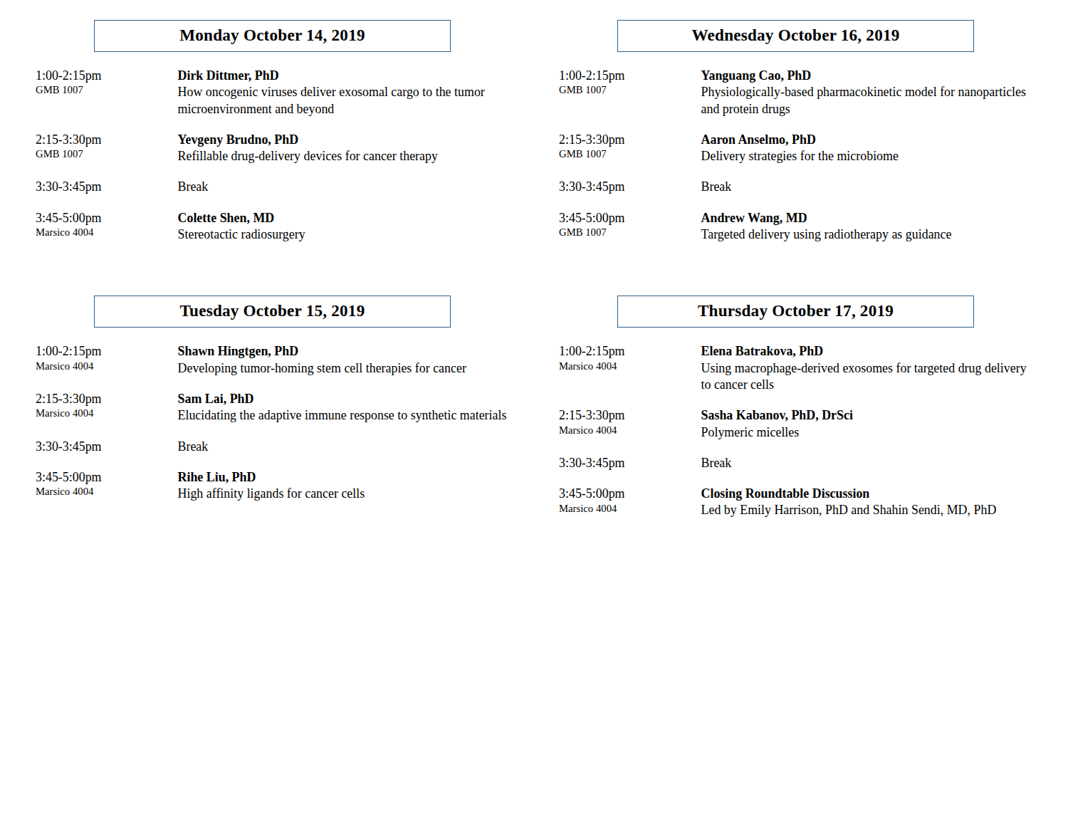Monday October 14, 2019
| 1:00-2:15pm GMB 1007 | Dirk Dittmer, PhD How oncogenic viruses deliver exosomal cargo to the tumor microenvironment and beyond |
| 2:15-3:30pm GMB 1007 | Yevgeny Brudno, PhD Refillable drug-delivery devices for cancer therapy |
| 3:30-3:45pm | Break |
| 3:45-5:00pm Marsico 4004 | Colette Shen, MD Stereotactic radiosurgery |
Wednesday October 16, 2019
| 1:00-2:15pm GMB 1007 | Yanguang Cao, PhD Physiologically-based pharmacokinetic model for nanoparticles and protein drugs |
| 2:15-3:30pm GMB 1007 | Aaron Anselmo, PhD Delivery strategies for the microbiome |
| 3:30-3:45pm | Break |
| 3:45-5:00pm GMB 1007 | Andrew Wang, MD Targeted delivery using radiotherapy as guidance |
Tuesday October 15, 2019
| 1:00-2:15pm Marsico 4004 | Shawn Hingtgen, PhD Developing tumor-homing stem cell therapies for cancer |
| 2:15-3:30pm Marsico 4004 | Sam Lai, PhD Elucidating the adaptive immune response to synthetic materials |
| 3:30-3:45pm | Break |
| 3:45-5:00pm Marsico 4004 | Rihe Liu, PhD High affinity ligands for cancer cells |
Thursday October 17, 2019
| 1:00-2:15pm Marsico 4004 | Elena Batrakova, PhD Using macrophage-derived exosomes for targeted drug delivery to cancer cells |
| 2:15-3:30pm Marsico 4004 | Sasha Kabanov, PhD, DrSci Polymeric micelles |
| 3:30-3:45pm | Break |
| 3:45-5:00pm Marsico 4004 | Closing Roundtable Discussion Led by Emily Harrison, PhD and Shahin Sendi, MD, PhD |